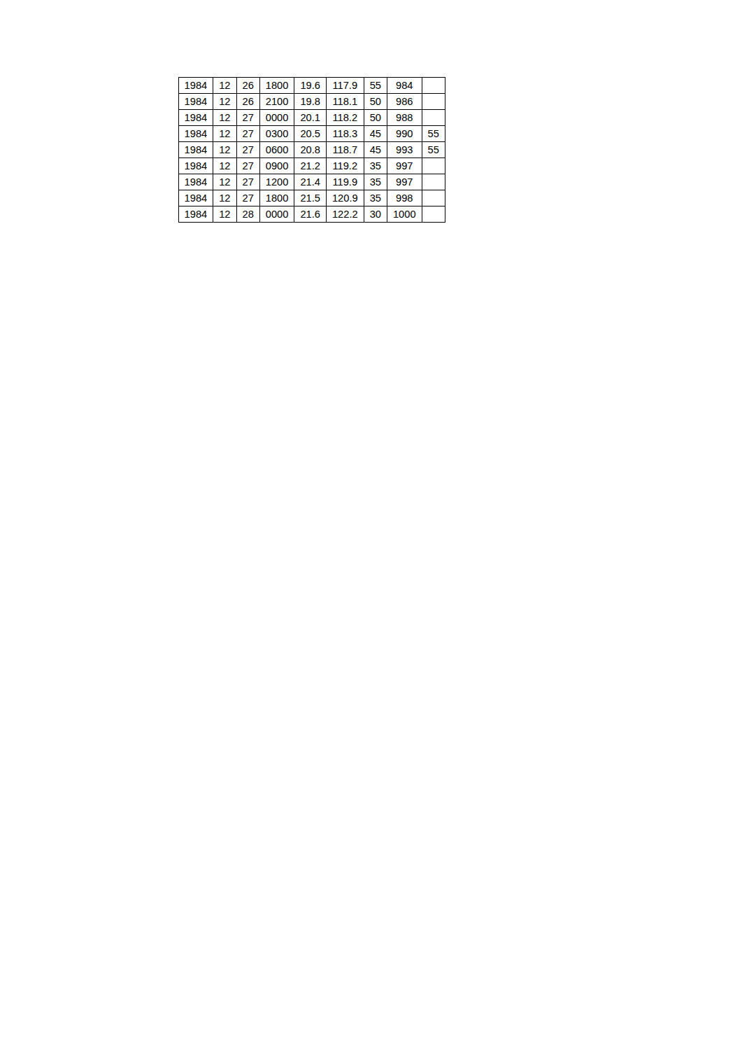| 1984 | 12 | 26 | 1800 | 19.6 | 117.9 | 55 | 984 | |
| 1984 | 12 | 26 | 2100 | 19.8 | 118.1 | 50 | 986 | |
| 1984 | 12 | 27 | 0000 | 20.1 | 118.2 | 50 | 988 | |
| 1984 | 12 | 27 | 0300 | 20.5 | 118.3 | 45 | 990 | 55 |
| 1984 | 12 | 27 | 0600 | 20.8 | 118.7 | 45 | 993 | 55 |
| 1984 | 12 | 27 | 0900 | 21.2 | 119.2 | 35 | 997 | |
| 1984 | 12 | 27 | 1200 | 21.4 | 119.9 | 35 | 997 | |
| 1984 | 12 | 27 | 1800 | 21.5 | 120.9 | 35 | 998 | |
| 1984 | 12 | 28 | 0000 | 21.6 | 122.2 | 30 | 1000 | |